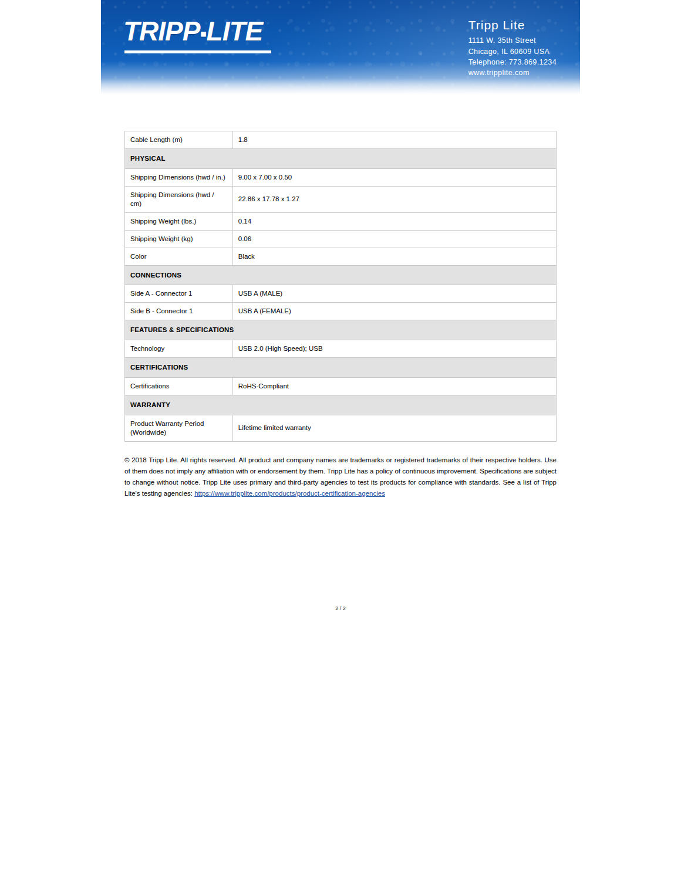TRIPP▪LITE
Tripp Lite
1111 W. 35th Street
Chicago, IL 60609 USA
Telephone: 773.869.1234
www.tripplite.com
| Cable Length (m) | 1.8 |
| PHYSICAL |
| Shipping Dimensions (hwd / in.) | 9.00 x 7.00 x 0.50 |
| Shipping Dimensions (hwd / cm) | 22.86 x 17.78 x 1.27 |
| Shipping Weight (lbs.) | 0.14 |
| Shipping Weight (kg) | 0.06 |
| Color | Black |
| CONNECTIONS |
| Side A - Connector 1 | USB A (MALE) |
| Side B - Connector 1 | USB A (FEMALE) |
| FEATURES & SPECIFICATIONS |
| Technology | USB 2.0 (High Speed); USB |
| CERTIFICATIONS |
| Certifications | RoHS-Compliant |
| WARRANTY |
| Product Warranty Period (Worldwide) | Lifetime limited warranty |
© 2018 Tripp Lite. All rights reserved. All product and company names are trademarks or registered trademarks of their respective holders. Use of them does not imply any affiliation with or endorsement by them. Tripp Lite has a policy of continuous improvement. Specifications are subject to change without notice. Tripp Lite uses primary and third-party agencies to test its products for compliance with standards. See a list of Tripp Lite's testing agencies: https://www.tripplite.com/products/product-certification-agencies
2 / 2